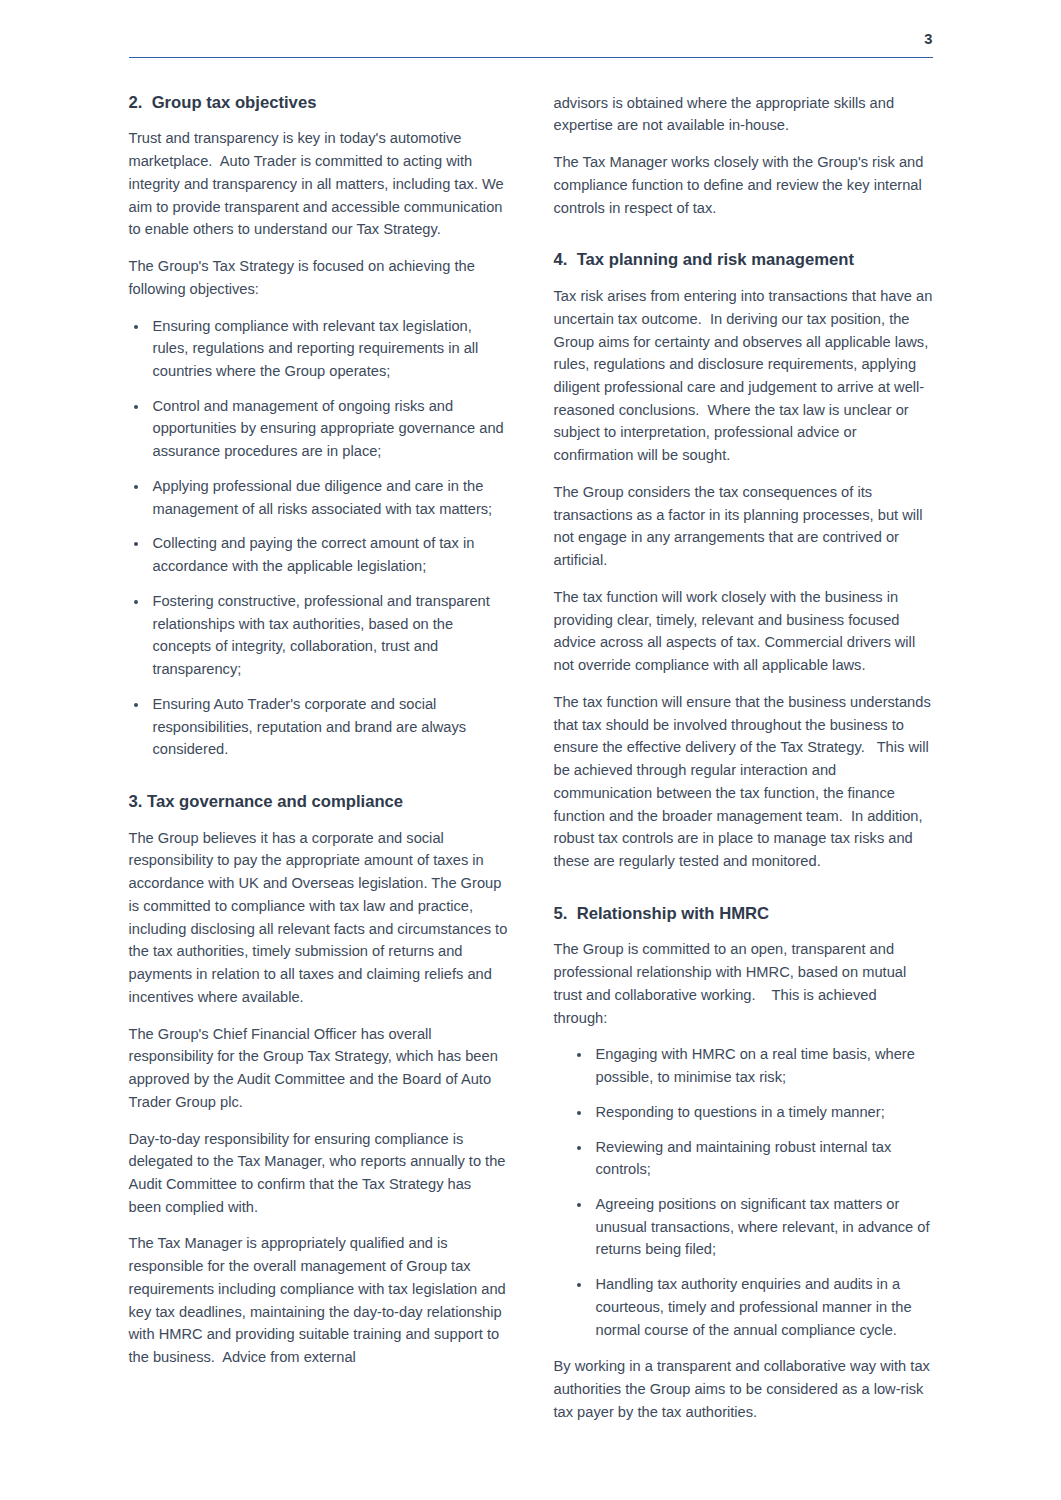3
2. Group tax objectives
Trust and transparency is key in today's automotive marketplace. Auto Trader is committed to acting with integrity and transparency in all matters, including tax. We aim to provide transparent and accessible communication to enable others to understand our Tax Strategy.
The Group's Tax Strategy is focused on achieving the following objectives:
Ensuring compliance with relevant tax legislation, rules, regulations and reporting requirements in all countries where the Group operates;
Control and management of ongoing risks and opportunities by ensuring appropriate governance and assurance procedures are in place;
Applying professional due diligence and care in the management of all risks associated with tax matters;
Collecting and paying the correct amount of tax in accordance with the applicable legislation;
Fostering constructive, professional and transparent relationships with tax authorities, based on the concepts of integrity, collaboration, trust and transparency;
Ensuring Auto Trader's corporate and social responsibilities, reputation and brand are always considered.
3. Tax governance and compliance
The Group believes it has a corporate and social responsibility to pay the appropriate amount of taxes in accordance with UK and Overseas legislation. The Group is committed to compliance with tax law and practice, including disclosing all relevant facts and circumstances to the tax authorities, timely submission of returns and payments in relation to all taxes and claiming reliefs and incentives where available.
The Group's Chief Financial Officer has overall responsibility for the Group Tax Strategy, which has been approved by the Audit Committee and the Board of Auto Trader Group plc.
Day-to-day responsibility for ensuring compliance is delegated to the Tax Manager, who reports annually to the Audit Committee to confirm that the Tax Strategy has been complied with.
The Tax Manager is appropriately qualified and is responsible for the overall management of Group tax requirements including compliance with tax legislation and key tax deadlines, maintaining the day-to-day relationship with HMRC and providing suitable training and support to the business. Advice from external
advisors is obtained where the appropriate skills and expertise are not available in-house.
The Tax Manager works closely with the Group's risk and compliance function to define and review the key internal controls in respect of tax.
4. Tax planning and risk management
Tax risk arises from entering into transactions that have an uncertain tax outcome. In deriving our tax position, the Group aims for certainty and observes all applicable laws, rules, regulations and disclosure requirements, applying diligent professional care and judgement to arrive at well-reasoned conclusions. Where the tax law is unclear or subject to interpretation, professional advice or confirmation will be sought.
The Group considers the tax consequences of its transactions as a factor in its planning processes, but will not engage in any arrangements that are contrived or artificial.
The tax function will work closely with the business in providing clear, timely, relevant and business focused advice across all aspects of tax. Commercial drivers will not override compliance with all applicable laws.
The tax function will ensure that the business understands that tax should be involved throughout the business to ensure the effective delivery of the Tax Strategy. This will be achieved through regular interaction and communication between the tax function, the finance function and the broader management team. In addition, robust tax controls are in place to manage tax risks and these are regularly tested and monitored.
5. Relationship with HMRC
The Group is committed to an open, transparent and professional relationship with HMRC, based on mutual trust and collaborative working. This is achieved through:
Engaging with HMRC on a real time basis, where possible, to minimise tax risk;
Responding to questions in a timely manner;
Reviewing and maintaining robust internal tax controls;
Agreeing positions on significant tax matters or unusual transactions, where relevant, in advance of returns being filed;
Handling tax authority enquiries and audits in a courteous, timely and professional manner in the normal course of the annual compliance cycle.
By working in a transparent and collaborative way with tax authorities the Group aims to be considered as a low-risk tax payer by the tax authorities.